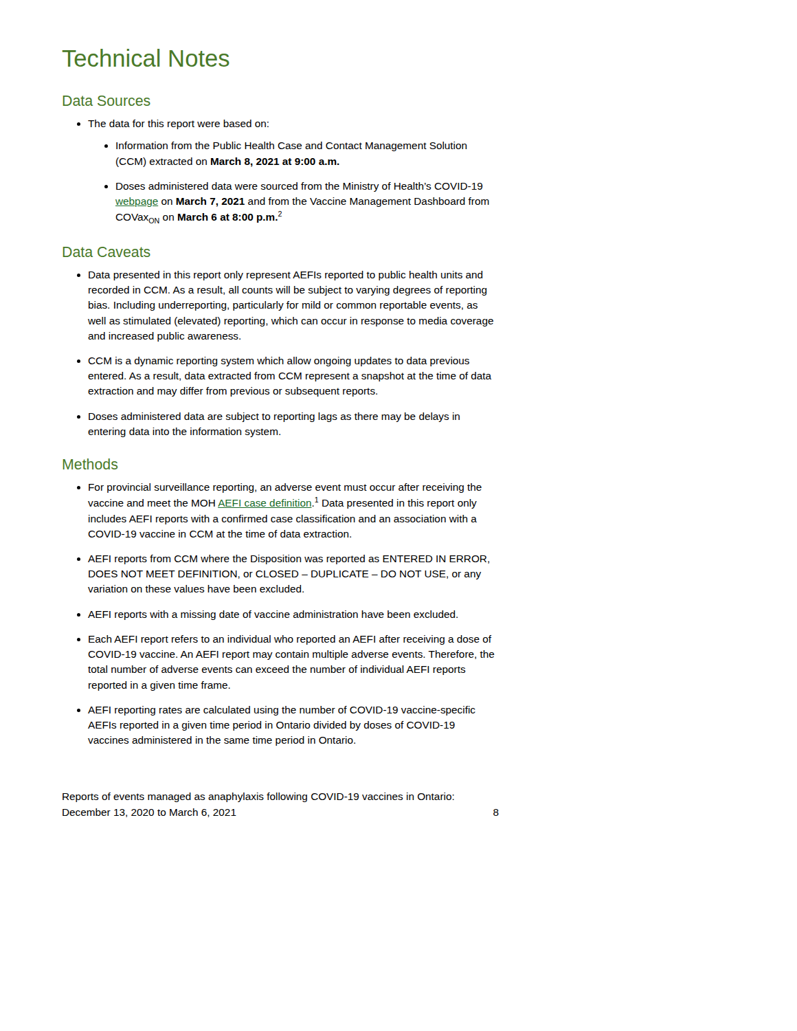Technical Notes
Data Sources
The data for this report were based on:
Information from the Public Health Case and Contact Management Solution (CCM) extracted on March 8, 2021 at 9:00 a.m.
Doses administered data were sourced from the Ministry of Health’s COVID-19 webpage on March 7, 2021 and from the Vaccine Management Dashboard from COVaxON on March 6 at 8:00 p.m.2
Data Caveats
Data presented in this report only represent AEFIs reported to public health units and recorded in CCM. As a result, all counts will be subject to varying degrees of reporting bias. Including underreporting, particularly for mild or common reportable events, as well as stimulated (elevated) reporting, which can occur in response to media coverage and increased public awareness.
CCM is a dynamic reporting system which allow ongoing updates to data previous entered. As a result, data extracted from CCM represent a snapshot at the time of data extraction and may differ from previous or subsequent reports.
Doses administered data are subject to reporting lags as there may be delays in entering data into the information system.
Methods
For provincial surveillance reporting, an adverse event must occur after receiving the vaccine and meet the MOH AEFI case definition.1 Data presented in this report only includes AEFI reports with a confirmed case classification and an association with a COVID-19 vaccine in CCM at the time of data extraction.
AEFI reports from CCM where the Disposition was reported as ENTERED IN ERROR, DOES NOT MEET DEFINITION, or CLOSED – DUPLICATE – DO NOT USE, or any variation on these values have been excluded.
AEFI reports with a missing date of vaccine administration have been excluded.
Each AEFI report refers to an individual who reported an AEFI after receiving a dose of COVID-19 vaccine. An AEFI report may contain multiple adverse events. Therefore, the total number of adverse events can exceed the number of individual AEFI reports reported in a given time frame.
AEFI reporting rates are calculated using the number of COVID-19 vaccine-specific AEFIs reported in a given time period in Ontario divided by doses of COVID-19 vaccines administered in the same time period in Ontario.
Reports of events managed as anaphylaxis following COVID-19 vaccines in Ontario: December 13, 2020 to March 6, 2021 8